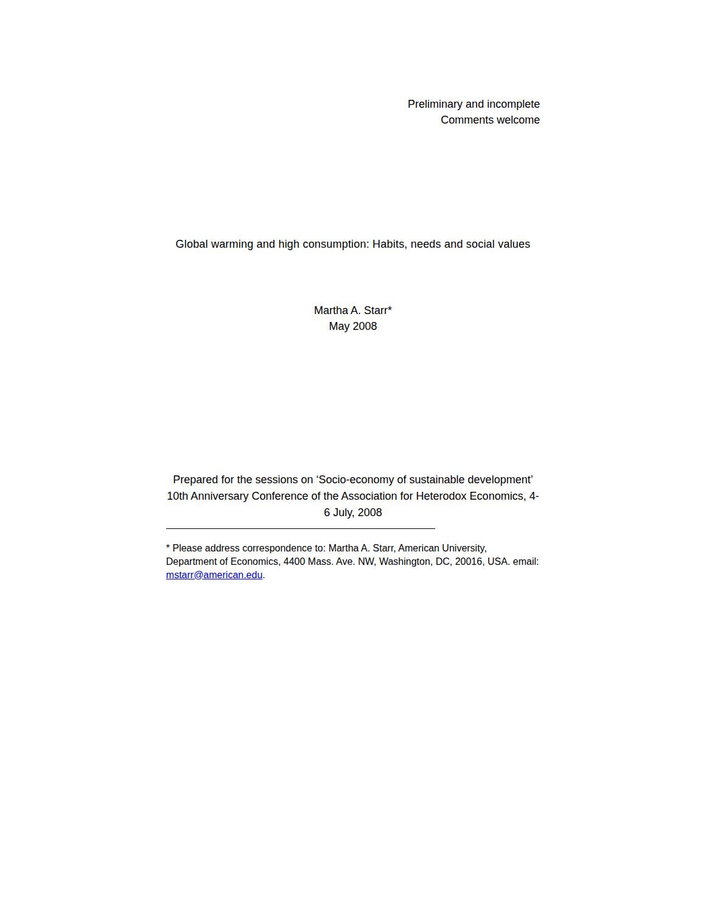Preliminary and incomplete
Comments welcome
Global warming and high consumption: Habits, needs and social values
Martha A. Starr*
May 2008
Prepared for the sessions on ‘Socio-economy of sustainable development’
10th Anniversary Conference of the Association for Heterodox Economics, 4-6 July, 2008
* Please address correspondence to: Martha A. Starr, American University, Department of Economics, 4400 Mass. Ave. NW, Washington, DC, 20016, USA. email: mstarr@american.edu.